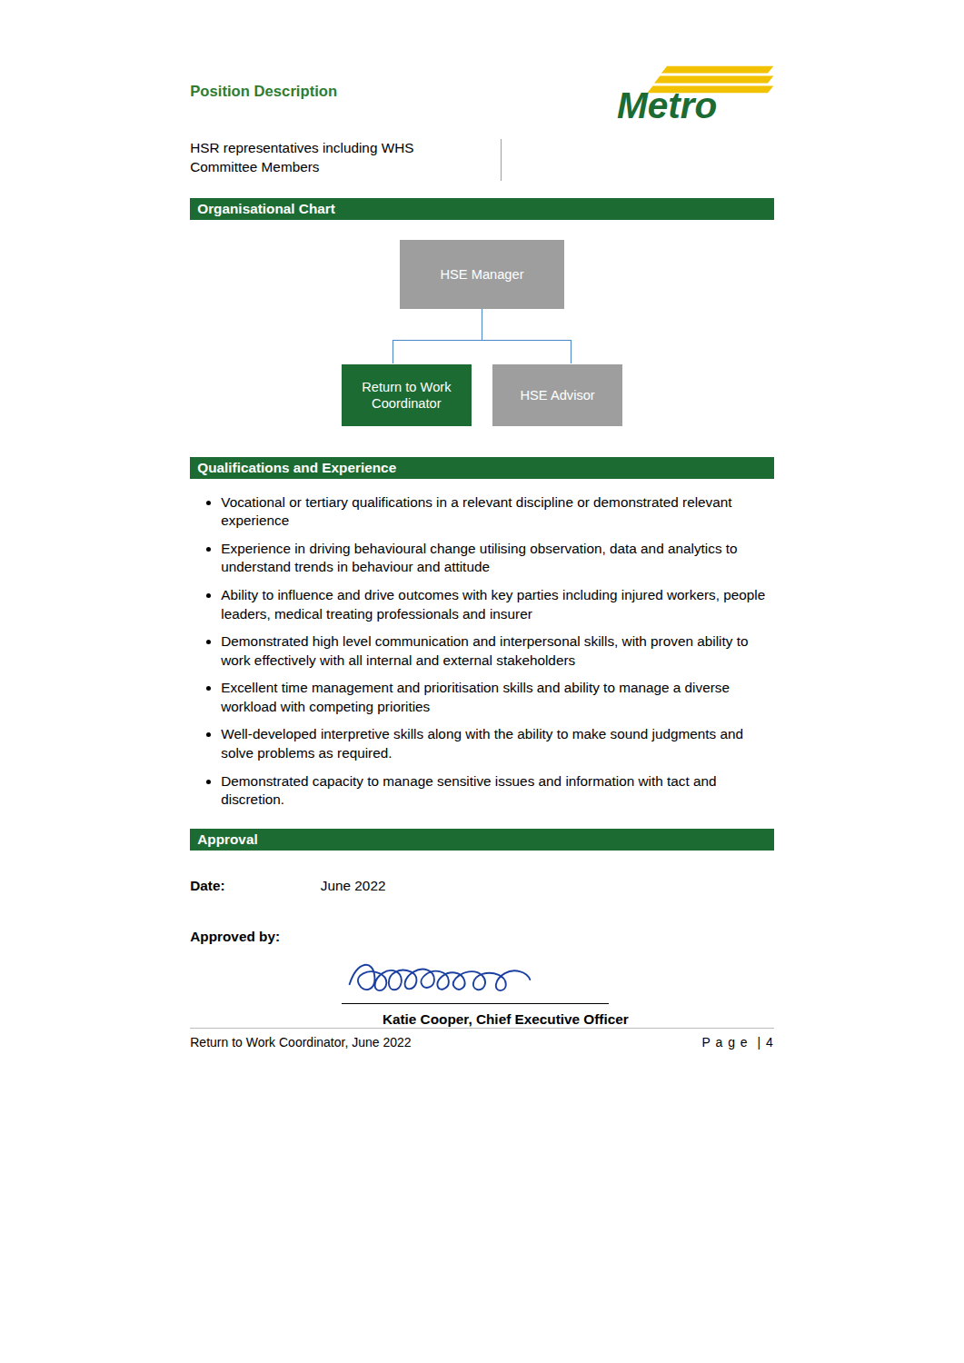Position Description
Metro
HSR representatives including WHS Committee Members
Organisational Chart
HSE Manager
Return to Work Coordinator
HSE Advisor
Qualifications and Experience
Vocational or tertiary qualifications in a relevant discipline or demonstrated relevant experience
Experience in driving behavioural change utilising observation, data and analytics to understand trends in behaviour and attitude
Ability to influence and drive outcomes with key parties including injured workers, people leaders, medical treating professionals and insurer
Demonstrated high level communication and interpersonal skills, with proven ability to work effectively with all internal and external stakeholders
Excellent time management and prioritisation skills and ability to manage a diverse workload with competing priorities
Well-developed interpretive skills along with the ability to make sound judgments and solve problems as required.
Demonstrated capacity to manage sensitive issues and information with tact and discretion.
Approval
Date:
June 2022
Approved by:
Katie Cooper, Chief Executive Officer
Return to Work Coordinator, June 2022
P a g e | 4